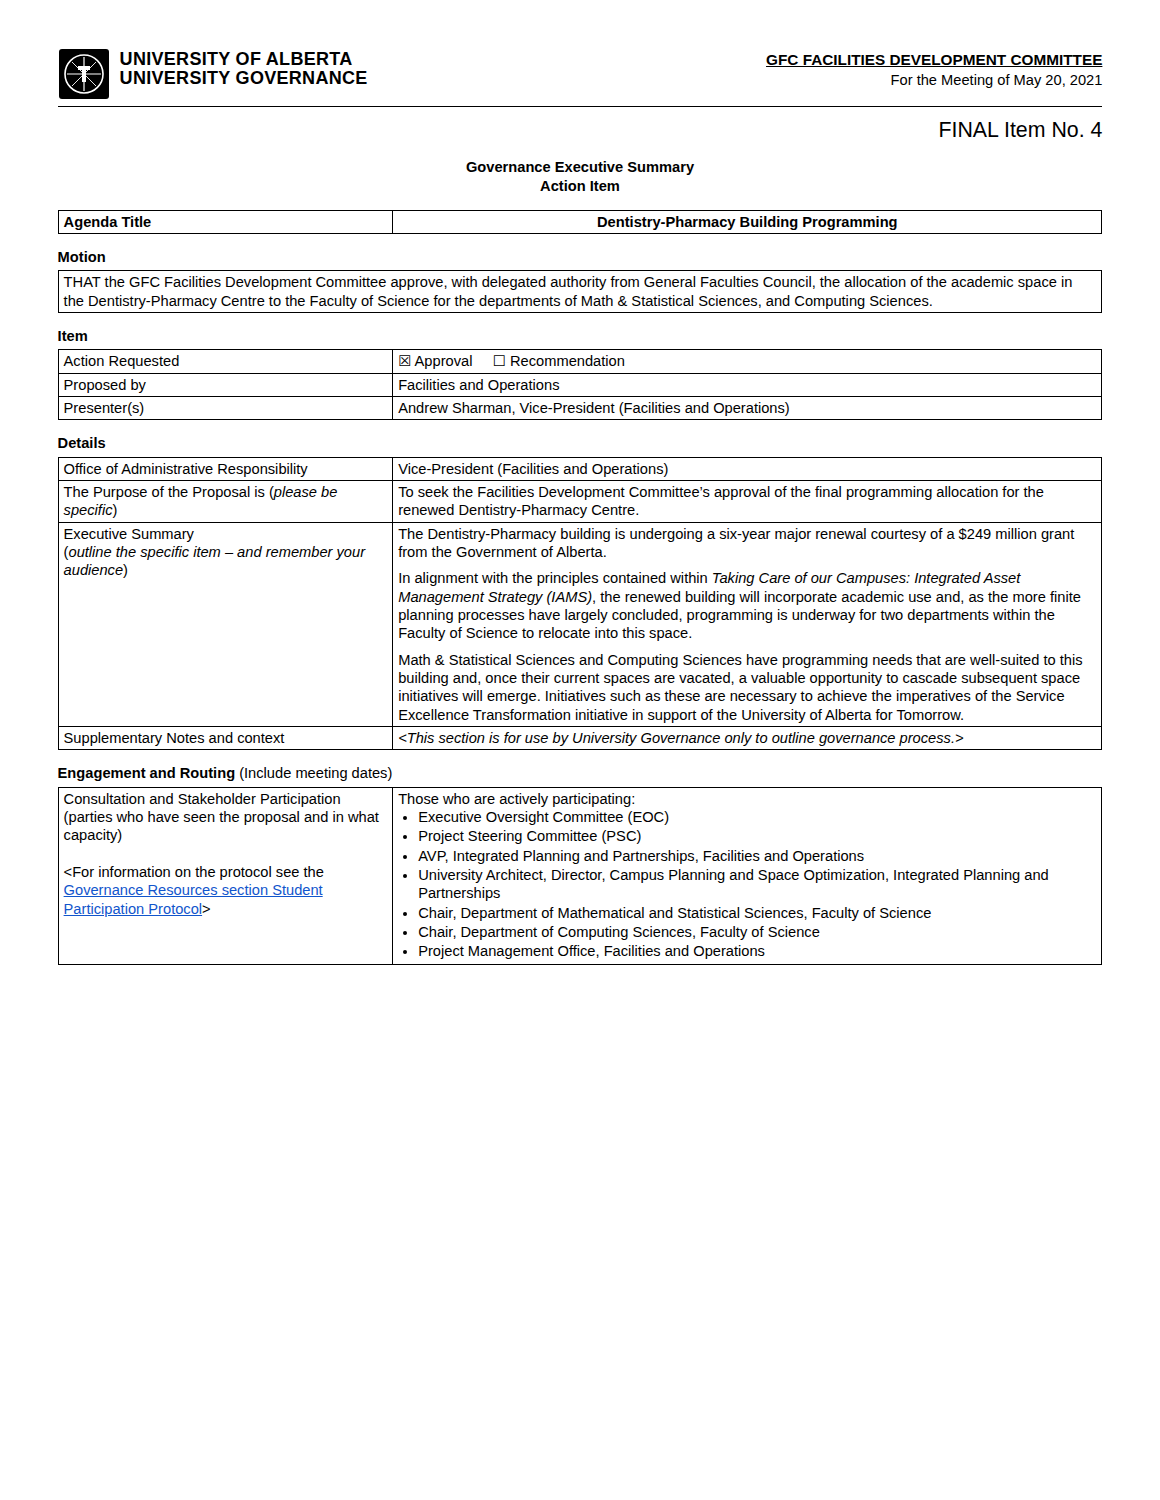UNIVERSITY OF ALBERTA
UNIVERSITY GOVERNANCE
GFC FACILITIES DEVELOPMENT COMMITTEE
For the Meeting of May 20, 2021
FINAL Item No. 4
Governance Executive Summary
Action Item
| Agenda Title | Dentistry-Pharmacy Building Programming |
Motion
| THAT the GFC Facilities Development Committee approve, with delegated authority from General Faculties Council, the allocation of the academic space in the Dentistry-Pharmacy Centre to the Faculty of Science for the departments of Math & Statistical Sciences, and Computing Sciences. |
Item
| Action Requested | ☒ Approval ☐ Recommendation |
| Proposed by | Facilities and Operations |
| Presenter(s) | Andrew Sharman, Vice-President (Facilities and Operations) |
Details
| Office of Administrative Responsibility | Vice-President (Facilities and Operations) |
| The Purpose of the Proposal is ( please be specific ) | To seek the Facilities Development Committee’s approval of the final programming allocation for the renewed Dentistry-Pharmacy Centre. |
| Executive Summary ( outline the specific item – and remember your audience ) | The Dentistry-Pharmacy building is undergoing a six-year major renewal courtesy of a $249 million grant from the Government of Alberta. In alignment with the principles contained within Taking Care of our Campuses: Integrated Asset Management Strategy (IAMS) , the renewed building will incorporate academic use and, as the more finite planning processes have largely concluded, programming is underway for two departments within the Faculty of Science to relocate into this space. Math & Statistical Sciences and Computing Sciences have programming needs that are well-suited to this building and, once their current spaces are vacated, a valuable opportunity to cascade subsequent space initiatives will emerge. Initiatives such as these are necessary to achieve the imperatives of the Service Excellence Transformation initiative in support of the University of Alberta for Tomorrow. |
| Supplementary Notes and context | <This section is for use by University Governance only to outline governance process.> |
Engagement and Routing (Include meeting dates)
| Consultation and Stakeholder Participation (parties who have seen the proposal and in what capacity) <For information on the protocol see the Governance Resources section Student Participation Protocol > | Those who are actively participating: Executive Oversight Committee (EOC) Project Steering Committee (PSC) AVP, Integrated Planning and Partnerships, Facilities and Operations University Architect, Director, Campus Planning and Space Optimization, Integrated Planning and Partnerships Chair, Department of Mathematical and Statistical Sciences, Faculty of Science Chair, Department of Computing Sciences, Faculty of Science Project Management Office, Facilities and Operations |